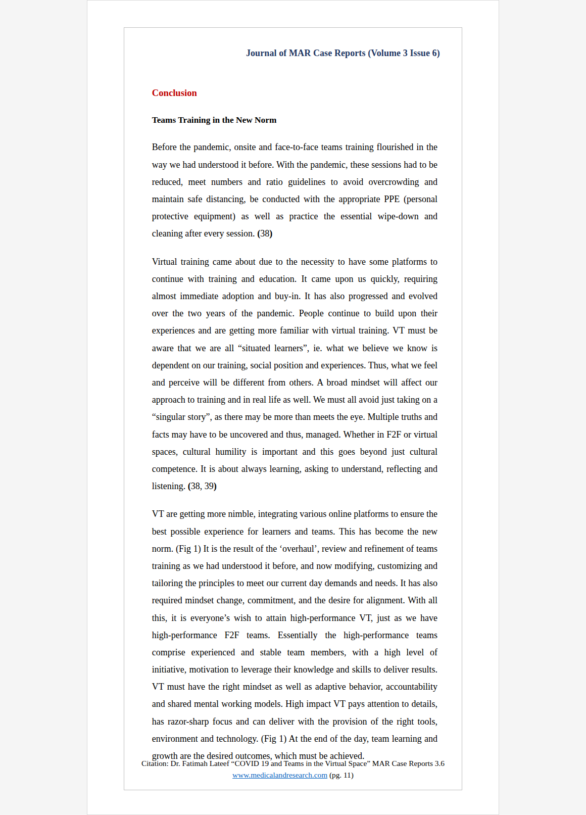Journal of MAR Case Reports (Volume 3 Issue 6)
Conclusion
Teams Training in the New Norm
Before the pandemic, onsite and face-to-face teams training flourished in the way we had understood it before. With the pandemic, these sessions had to be reduced, meet numbers and ratio guidelines to avoid overcrowding and maintain safe distancing, be conducted with the appropriate PPE (personal protective equipment) as well as practice the essential wipe-down and cleaning after every session. (38)
Virtual training came about due to the necessity to have some platforms to continue with training and education. It came upon us quickly, requiring almost immediate adoption and buy-in. It has also progressed and evolved over the two years of the pandemic. People continue to build upon their experiences and are getting more familiar with virtual training. VT must be aware that we are all “situated learners”, ie. what we believe we know is dependent on our training, social position and experiences. Thus, what we feel and perceive will be different from others. A broad mindset will affect our approach to training and in real life as well. We must all avoid just taking on a “singular story”, as there may be more than meets the eye. Multiple truths and facts may have to be uncovered and thus, managed. Whether in F2F or virtual spaces, cultural humility is important and this goes beyond just cultural competence. It is about always learning, asking to understand, reflecting and listening. (38, 39)
VT are getting more nimble, integrating various online platforms to ensure the best possible experience for learners and teams. This has become the new norm. (Fig 1) It is the result of the ‘overhaul’, review and refinement of teams training as we had understood it before, and now modifying, customizing and tailoring the principles to meet our current day demands and needs. It has also required mindset change, commitment, and the desire for alignment. With all this, it is everyone’s wish to attain high-performance VT, just as we have high-performance F2F teams. Essentially the high-performance teams comprise experienced and stable team members, with a high level of initiative, motivation to leverage their knowledge and skills to deliver results. VT must have the right mindset as well as adaptive behavior, accountability and shared mental working models. High impact VT pays attention to details, has razor-sharp focus and can deliver with the provision of the right tools, environment and technology. (Fig 1) At the end of the day, team learning and growth are the desired outcomes, which must be achieved.
Citation: Dr. Fatimah Lateef “COVID 19 and Teams in the Virtual Space” MAR Case Reports 3.6
www.medicalandresearch.com (pg. 11)